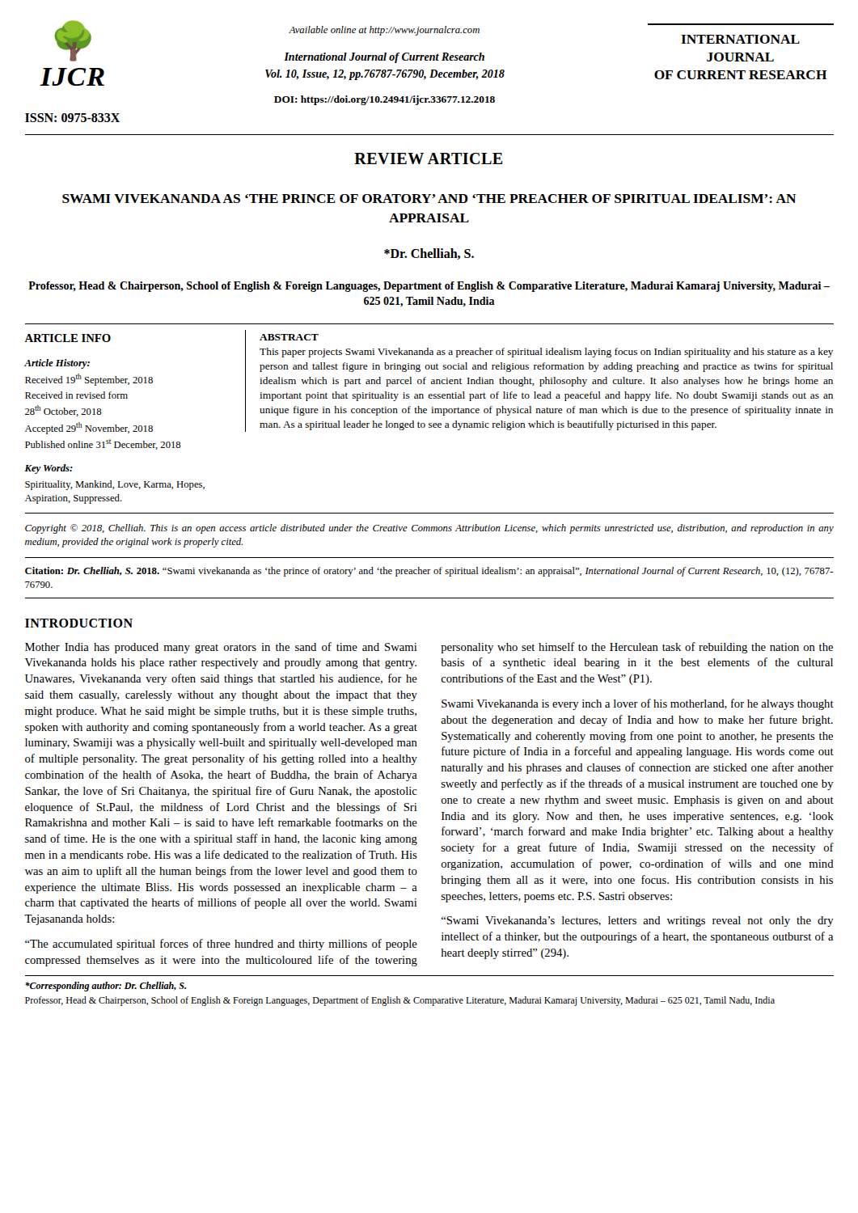🌳 IJCR
Available online at http://www.journalcra.com
International Journal of Current Research
Vol. 10, Issue, 12, pp.76787-76790, December, 2018
DOI: https://doi.org/10.24941/ijcr.33677.12.2018
INTERNATIONAL JOURNAL
OF CURRENT RESEARCH
ISSN: 0975-833X
REVIEW ARTICLE
Swami Vivekananda as ‘The Prince of Oratory’ and ‘The Preacher of Spiritual Idealism’: An Appraisal
*Dr. Chelliah, S.
Professor, Head & Chairperson, School of English & Foreign Languages, Department of English & Comparative Literature, Madurai Kamaraj University, Madurai – 625 021, Tamil Nadu, India
ARTICLE INFO
Article History:
Received 19th September, 2018
Received in revised form
28th October, 2018
Accepted 29th November, 2018
Published online 31st December, 2018
Key Words:
Spirituality, Mankind, Love, Karma, Hopes, Aspiration, Suppressed.
ABSTRACT
This paper projects Swami Vivekananda as a preacher of spiritual idealism laying focus on Indian spirituality and his stature as a key person and tallest figure in bringing out social and religious reformation by adding preaching and practice as twins for spiritual idealism which is part and parcel of ancient Indian thought, philosophy and culture. It also analyses how he brings home an important point that spirituality is an essential part of life to lead a peaceful and happy life. No doubt Swamiji stands out as an unique figure in his conception of the importance of physical nature of man which is due to the presence of spirituality innate in man. As a spiritual leader he longed to see a dynamic religion which is beautifully picturised in this paper.
Copyright © 2018, Chelliah. This is an open access article distributed under the Creative Commons Attribution License, which permits unrestricted use, distribution, and reproduction in any medium, provided the original work is properly cited.
Citation: Dr. Chelliah, S. 2018. “Swami vivekananda as ‘the prince of oratory’ and ‘the preacher of spiritual idealism’: an appraisal”, International Journal of Current Research, 10, (12), 76787-76790.
INTRODUCTION
Mother India has produced many great orators in the sand of time and Swami Vivekananda holds his place rather respectively and proudly among that gentry. Unawares, Vivekananda very often said things that startled his audience, for he said them casually, carelessly without any thought about the impact that they might produce. What he said might be simple truths, but it is these simple truths, spoken with authority and coming spontaneously from a world teacher. As a great luminary, Swamiji was a physically well-built and spiritually well-developed man of multiple personality. The great personality of his getting rolled into a healthy combination of the health of Asoka, the heart of Buddha, the brain of Acharya Sankar, the love of Sri Chaitanya, the spiritual fire of Guru Nanak, the apostolic eloquence of St.Paul, the mildness of Lord Christ and the blessings of Sri Ramakrishna and mother Kali – is said to have left remarkable footmarks on the sand of time. He is the one with a spiritual staff in hand, the laconic king among men in a mendicants robe. His was a life dedicated to the realization of Truth. His was an aim to uplift all the human beings from the lower level and good them to experience the ultimate Bliss. His words possessed an inexplicable charm – a charm that captivated the hearts of millions of people all over the world. Swami Tejasananda holds:
“The accumulated spiritual forces of three hundred and thirty millions of people compressed themselves as it were into the multicoloured life of the towering personality who set himself to the Herculean task of rebuilding the nation on the basis of a synthetic ideal bearing in it the best elements of the cultural contributions of the East and the West” (P1).
Swami Vivekananda is every inch a lover of his motherland, for he always thought about the degeneration and decay of India and how to make her future bright. Systematically and coherently moving from one point to another, he presents the future picture of India in a forceful and appealing language. His words come out naturally and his phrases and clauses of connection are sticked one after another sweetly and perfectly as if the threads of a musical instrument are touched one by one to create a new rhythm and sweet music. Emphasis is given on and about India and its glory. Now and then, he uses imperative sentences, e.g. ‘look forward’, ‘march forward and make India brighter’ etc. Talking about a healthy society for a great future of India, Swamiji stressed on the necessity of organization, accumulation of power, co-ordination of wills and one mind bringing them all as it were, into one focus. His contribution consists in his speeches, letters, poems etc. P.S. Sastri observes:
“Swami Vivekananda’s lectures, letters and writings reveal not only the dry intellect of a thinker, but the outpourings of a heart, the spontaneous outburst of a heart deeply stirred” (294).
*Corresponding author: Dr. Chelliah, S.
Professor, Head & Chairperson, School of English & Foreign Languages, Department of English & Comparative Literature, Madurai Kamaraj University, Madurai – 625 021, Tamil Nadu, India